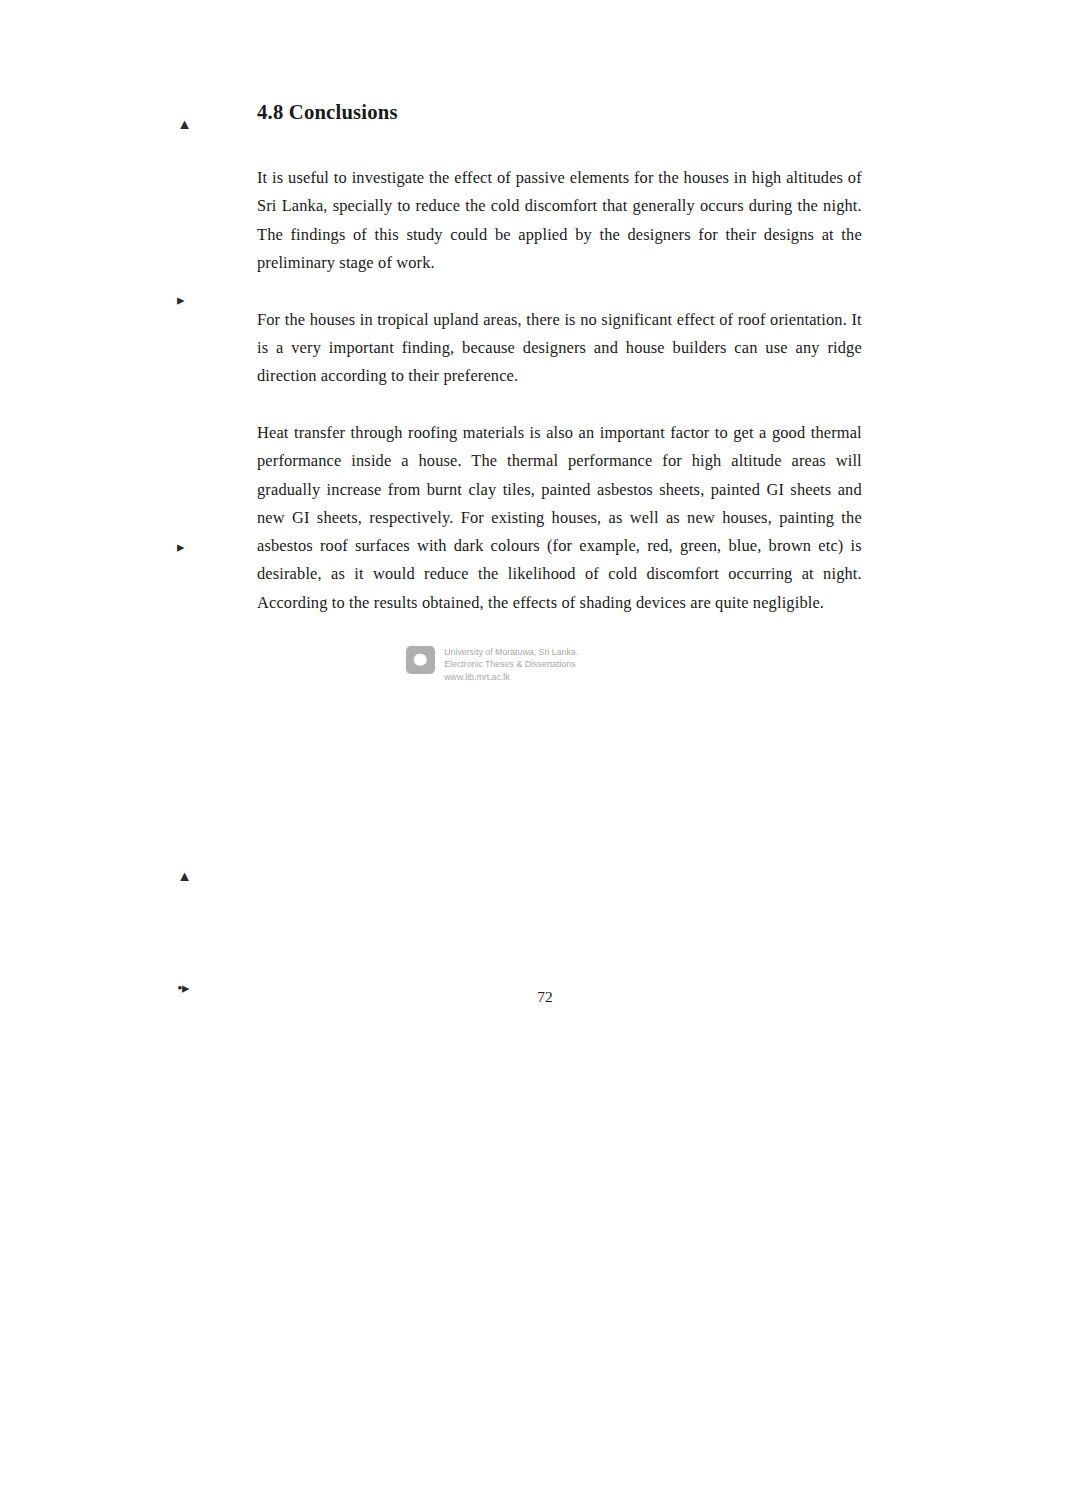▲ ▸ ▸ ▲ •▸
4.8 Conclusions
It is useful to investigate the effect of passive elements for the houses in high altitudes of Sri Lanka, specially to reduce the cold discomfort that generally occurs during the night. The findings of this study could be applied by the designers for their designs at the preliminary stage of work.
For the houses in tropical upland areas, there is no significant effect of roof orientation. It is a very important finding, because designers and house builders can use any ridge direction according to their preference.
Heat transfer through roofing materials is also an important factor to get a good thermal performance inside a house. The thermal performance for high altitude areas will gradually increase from burnt clay tiles, painted asbestos sheets, painted GI sheets and new GI sheets, respectively. For existing houses, as well as new houses, painting the asbestos roof surfaces with dark colours (for example, red, green, blue, brown etc) is desirable, as it would reduce the likelihood of cold discomfort occurring at night. According to the results obtained, the effects of shading devices are quite negligible.
University of Moratuwa, Sri Lanka.
Electronic Theses & Dissertations
www.lib.mrt.ac.lk
72